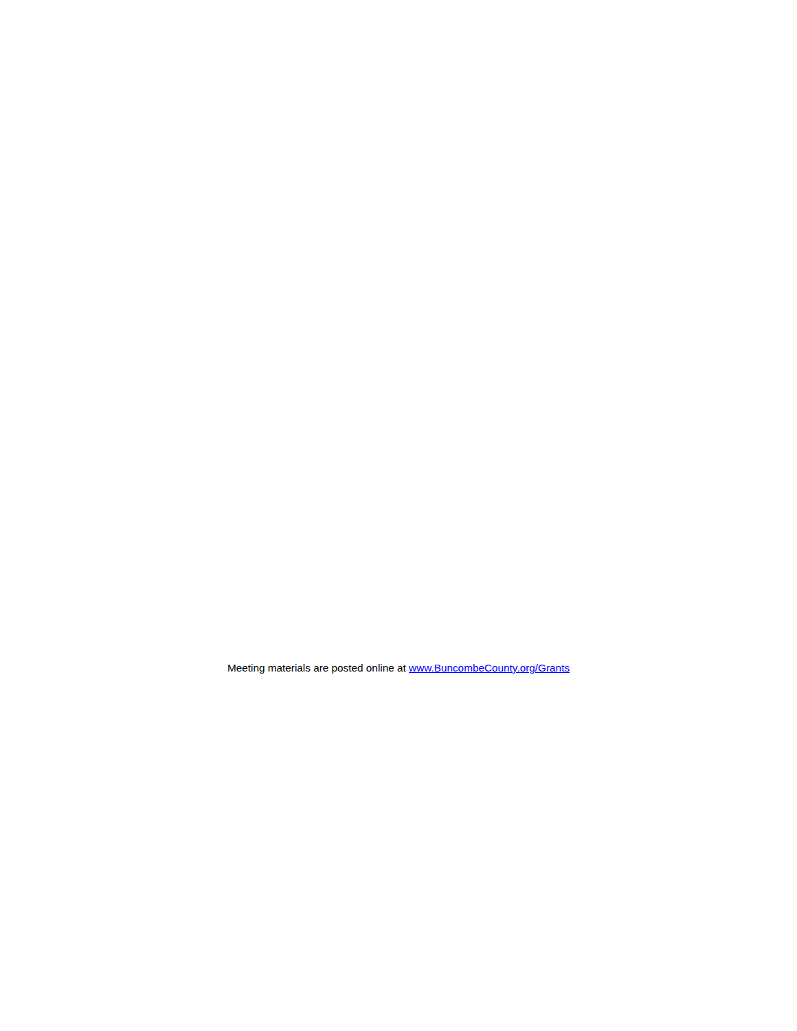Meeting materials are posted online at www.BuncombeCounty.org/Grants